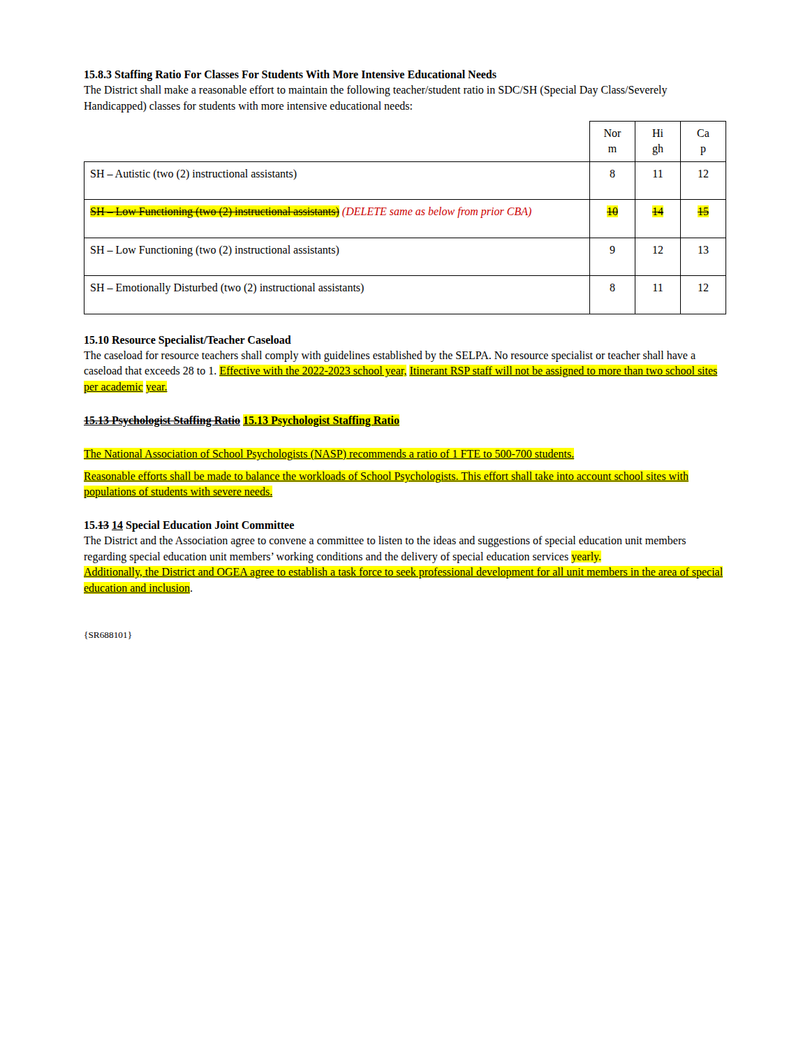15.8.3 Staffing Ratio For Classes For Students With More Intensive Educational Needs
The District shall make a reasonable effort to maintain the following teacher/student ratio in SDC/SH (Special Day Class/Severely Handicapped) classes for students with more intensive educational needs:
| | Nor m | Hi gh | Ca p |
| SH – Autistic (two (2) instructional assistants) | 8 | 11 | 12 |
| SH – Low Functioning (two (2) instructional assistants) (DELETE same as below from prior CBA) | 10 | 14 | 15 |
| SH – Low Functioning (two (2) instructional assistants) | 9 | 12 | 13 |
| SH – Emotionally Disturbed (two (2) instructional assistants) | 8 | 11 | 12 |
15.10 Resource Specialist/Teacher Caseload
The caseload for resource teachers shall comply with guidelines established by the SELPA. No resource specialist or teacher shall have a caseload that exceeds 28 to 1. Effective with the 2022-2023 school year, Itinerant RSP staff will not be assigned to more than two school sites per academic year.
15.13 Psychologist Staffing Ratio 15.13 Psychologist Staffing Ratio
The National Association of School Psychologists (NASP) recommends a ratio of 1 FTE to 500-700 students.
Reasonable efforts shall be made to balance the workloads of School Psychologists. This effort shall take into account school sites with populations of students with severe needs.
15.13 14 Special Education Joint Committee
The District and the Association agree to convene a committee to listen to the ideas and suggestions of special education unit members regarding special education unit members’ working conditions and the delivery of special education services yearly.
Additionally, the District and OGEA agree to establish a task force to seek professional development for all unit members in the area of special education and inclusion.
{SR688101}